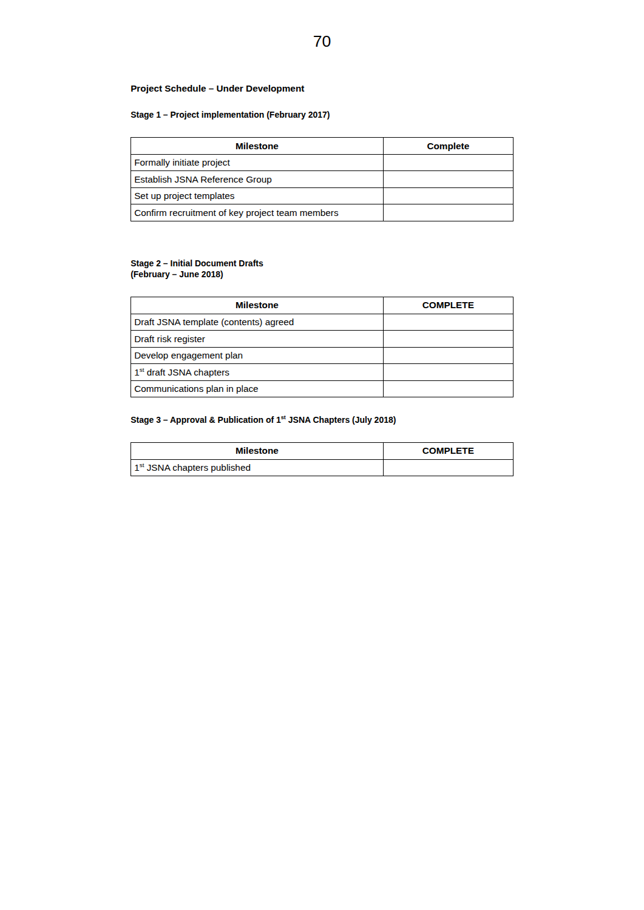70
Project Schedule – Under Development
Stage 1 – Project implementation (February 2017)
| Milestone | Complete |
| --- | --- |
| Formally initiate project | |
| Establish JSNA Reference Group | |
| Set up project templates | |
| Confirm recruitment of key project team members | |
Stage 2 – Initial Document Drafts
(February – June 2018)
| Milestone | COMPLETE |
| --- | --- |
| Draft JSNA template (contents) agreed | |
| Draft risk register | |
| Develop engagement plan | |
| 1 st draft JSNA chapters | |
| Communications plan in place | |
Stage 3 – Approval & Publication of 1st JSNA Chapters (July 2018)
| Milestone | COMPLETE |
| --- | --- |
| 1 st JSNA chapters published | |